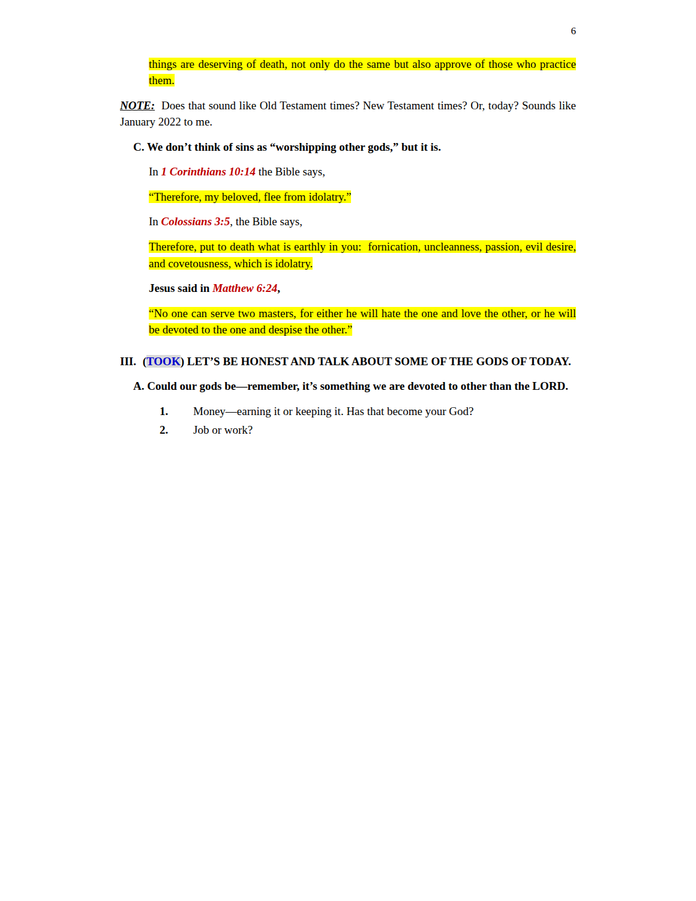6
things are deserving of death, not only do the same but also approve of those who practice them.
NOTE: Does that sound like Old Testament times? New Testament times? Or, today? Sounds like January 2022 to me.
C. We don’t think of sins as “worshipping other gods,” but it is.
In 1 Corinthians 10:14 the Bible says,
“Therefore, my beloved, flee from idolatry.”
In Colossians 3:5, the Bible says,
Therefore, put to death what is earthly in you: fornication, uncleanness, passion, evil desire, and covetousness, which is idolatry.
Jesus said in Matthew 6:24,
“No one can serve two masters, for either he will hate the one and love the other, or he will be devoted to the one and despise the other.”
III. (TOOK) LET’S BE HONEST AND TALK ABOUT SOME OF THE GODS OF TODAY.
A. Could our gods be—remember, it’s something we are devoted to other than the LORD.
1. Money—earning it or keeping it. Has that become your God?
2. Job or work?